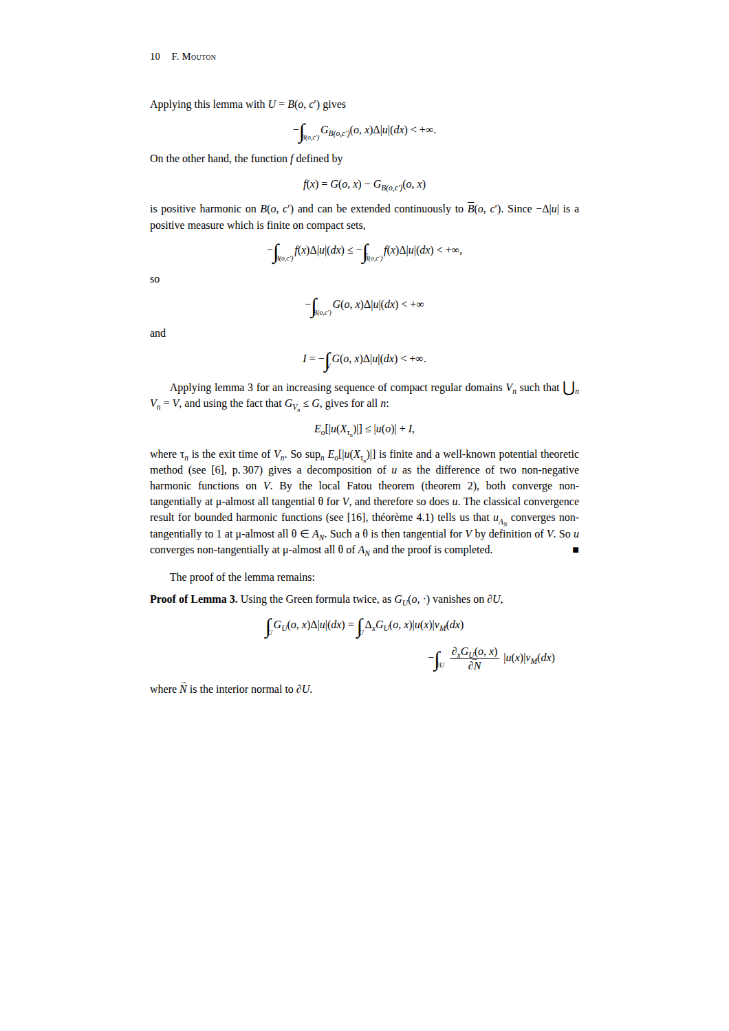10 F. Mouton
Applying this lemma with U = B(o, c′) gives
−∫B(o,c′) GB(o,c′)(o, x)Δ|u|(dx) < +∞.
On the other hand, the function f defined by
f(x) = G(o, x) − GB(o,c′)(o, x)
is positive harmonic on B(o, c′) and can be extended continuously to B(o, c′). Since −Δ|u| is a positive measure which is finite on compact sets,
−∫B(o,c′) f(x)Δ|u|(dx) ≤ −∫B(o,c′) f(x)Δ|u|(dx) < +∞,
so
−∫B(o,c′) G(o, x)Δ|u|(dx) < +∞
and
I = −∫VG(o, x)Δ|u|(dx) < +∞.
Applying lemma 3 for an increasing sequence of compact regular domains Vn such that ⋃n Vn = V, and using the fact that GVn ≤ G, gives for all n:
Eo[|u(Xτn)|] ≤ |u(o)| + I,
where τn is the exit time of Vn. So supn Eo[|u(Xτn)|] is finite and a well-known potential theoretic method (see [6], p. 307) gives a decomposition of u as the difference of two non-negative harmonic functions on V. By the local Fatou theorem (theorem 2), both converge non-tangentially at μ-almost all tangential θ for V, and therefore so does u. The classical convergence result for bounded harmonic functions (see [16], théorème 4.1) tells us that uAN converges non-tangentially to 1 at μ-almost all θ ∈ AN. Such a θ is then tangential for V by definition of V. So u converges non-tangentially at μ-almost all θ of AN and the proof is completed.■
The proof of the lemma remains:
Proof of Lemma 3. Using the Green formula twice, as GU(o, ·) vanishes on ∂U,
∫UGU(o, x)Δ|u|(dx) = ∫UΔxGU(o, x)|u(x)|vM(dx)
−∫∂U ∂xGU(o, x)∂N |u(x)|vM(dx)
where N is the interior normal to ∂U.